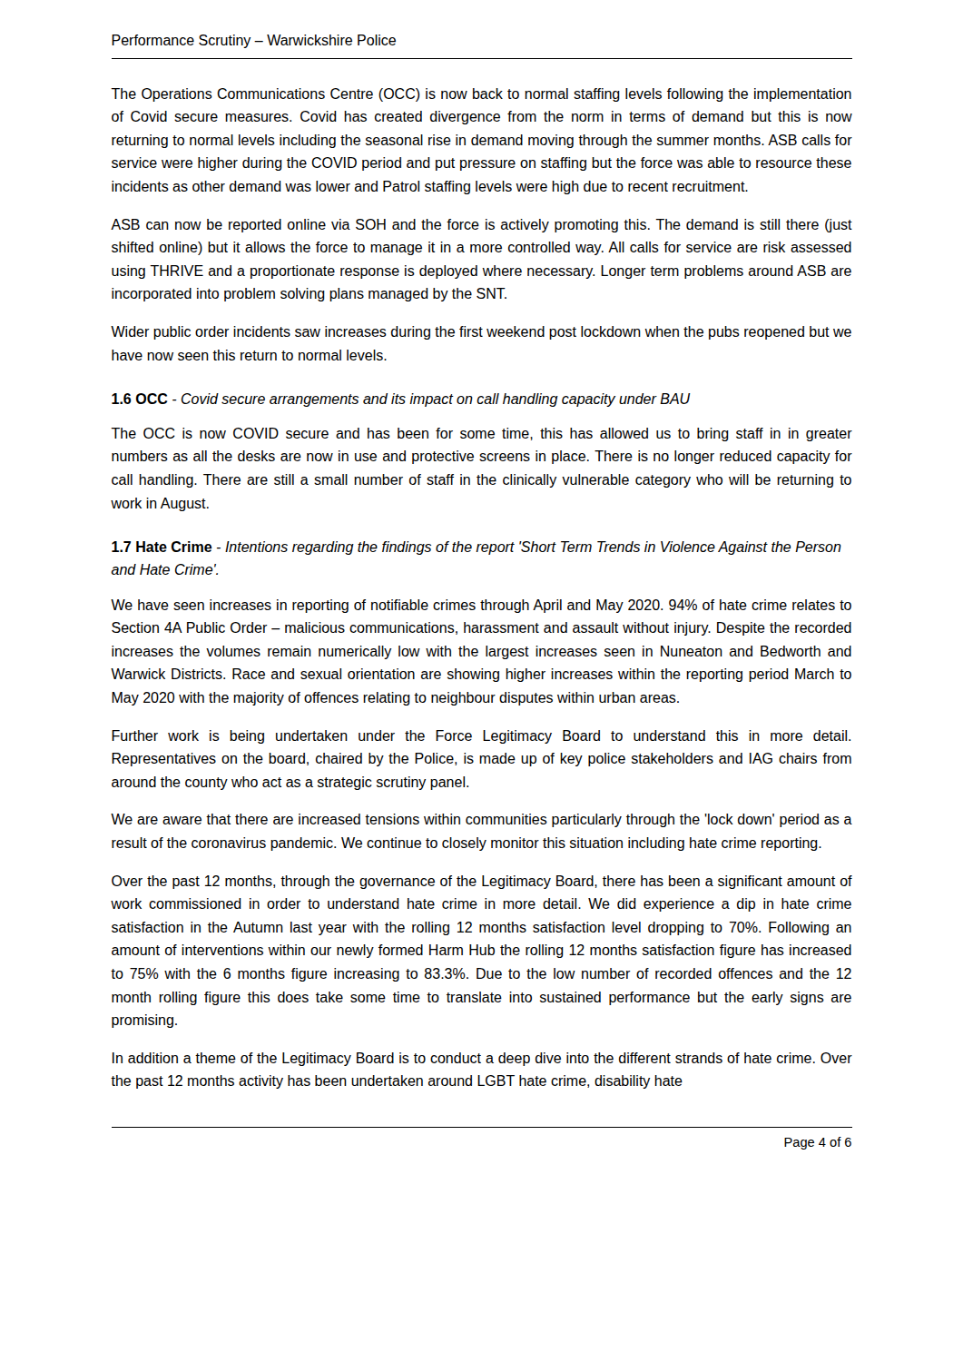Performance Scrutiny – Warwickshire Police
The Operations Communications Centre (OCC) is now back to normal staffing levels following the implementation of Covid secure measures. Covid has created divergence from the norm in terms of demand but this is now returning to normal levels including the seasonal rise in demand moving through the summer months. ASB calls for service were higher during the COVID period and put pressure on staffing but the force was able to resource these incidents as other demand was lower and Patrol staffing levels were high due to recent recruitment.
ASB can now be reported online via SOH and the force is actively promoting this. The demand is still there (just shifted online) but it allows the force to manage it in a more controlled way. All calls for service are risk assessed using THRIVE and a proportionate response is deployed where necessary. Longer term problems around ASB are incorporated into problem solving plans managed by the SNT.
Wider public order incidents saw increases during the first weekend post lockdown when the pubs reopened but we have now seen this return to normal levels.
1.6 OCC - Covid secure arrangements and its impact on call handling capacity under BAU
The OCC is now COVID secure and has been for some time, this has allowed us to bring staff in in greater numbers as all the desks are now in use and protective screens in place. There is no longer reduced capacity for call handling. There are still a small number of staff in the clinically vulnerable category who will be returning to work in August.
1.7 Hate Crime - Intentions regarding the findings of the report 'Short Term Trends in Violence Against the Person and Hate Crime'.
We have seen increases in reporting of notifiable crimes through April and May 2020. 94% of hate crime relates to Section 4A Public Order – malicious communications, harassment and assault without injury. Despite the recorded increases the volumes remain numerically low with the largest increases seen in Nuneaton and Bedworth and Warwick Districts. Race and sexual orientation are showing higher increases within the reporting period March to May 2020 with the majority of offences relating to neighbour disputes within urban areas.
Further work is being undertaken under the Force Legitimacy Board to understand this in more detail. Representatives on the board, chaired by the Police, is made up of key police stakeholders and IAG chairs from around the county who act as a strategic scrutiny panel.
We are aware that there are increased tensions within communities particularly through the 'lock down' period as a result of the coronavirus pandemic. We continue to closely monitor this situation including hate crime reporting.
Over the past 12 months, through the governance of the Legitimacy Board, there has been a significant amount of work commissioned in order to understand hate crime in more detail. We did experience a dip in hate crime satisfaction in the Autumn last year with the rolling 12 months satisfaction level dropping to 70%. Following an amount of interventions within our newly formed Harm Hub the rolling 12 months satisfaction figure has increased to 75% with the 6 months figure increasing to 83.3%. Due to the low number of recorded offences and the 12 month rolling figure this does take some time to translate into sustained performance but the early signs are promising.
In addition a theme of the Legitimacy Board is to conduct a deep dive into the different strands of hate crime. Over the past 12 months activity has been undertaken around LGBT hate crime, disability hate
Page 4 of 6